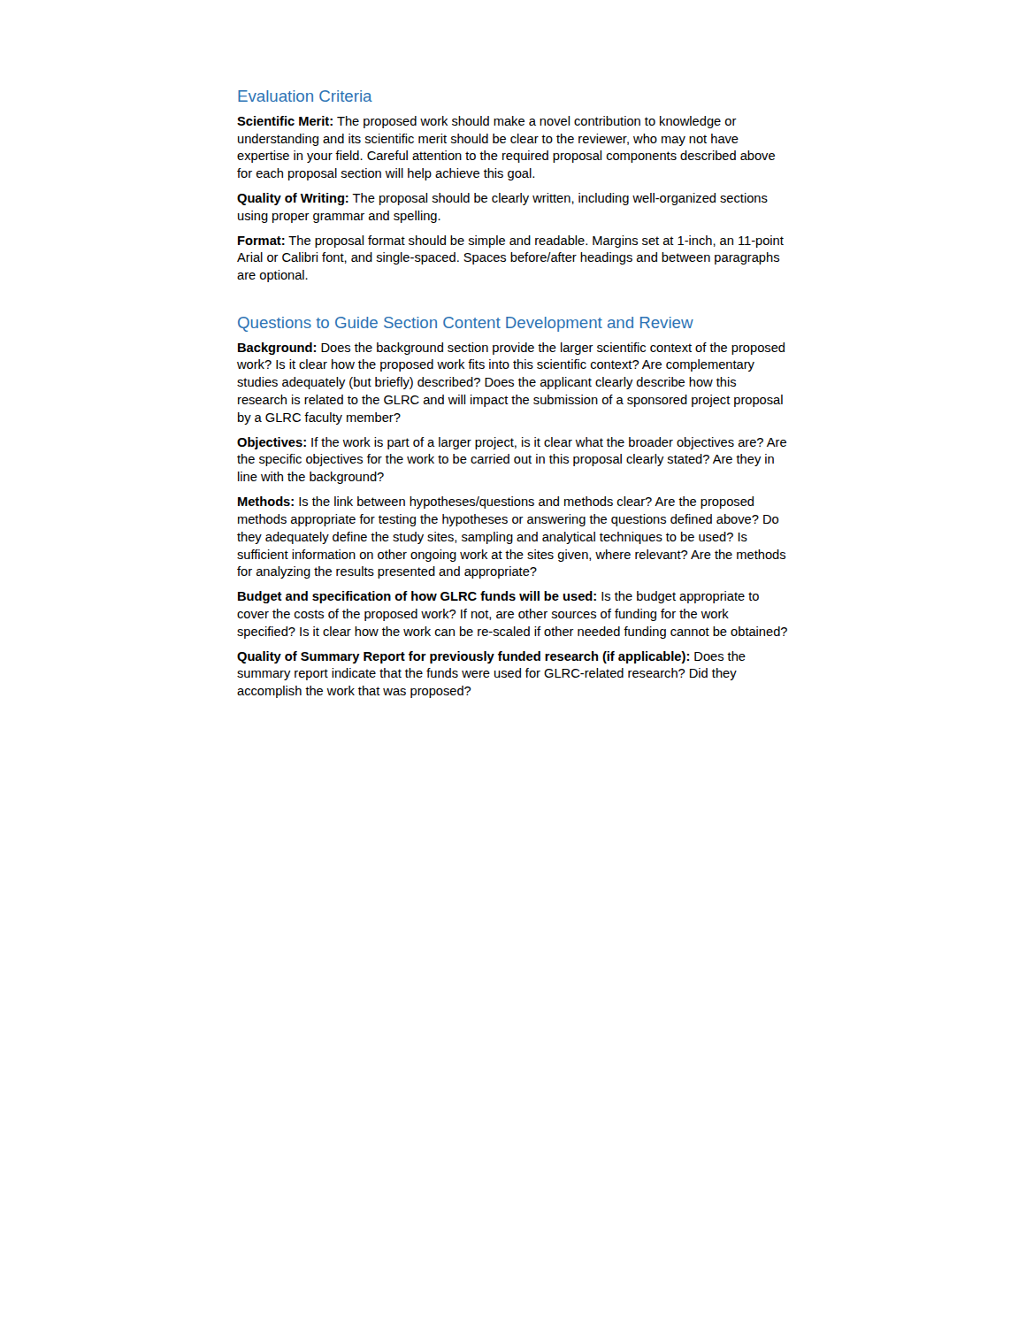Evaluation Criteria
Scientific Merit: The proposed work should make a novel contribution to knowledge or understanding and its scientific merit should be clear to the reviewer, who may not have expertise in your field. Careful attention to the required proposal components described above for each proposal section will help achieve this goal.
Quality of Writing: The proposal should be clearly written, including well-organized sections using proper grammar and spelling.
Format: The proposal format should be simple and readable. Margins set at 1-inch, an 11-point Arial or Calibri font, and single-spaced. Spaces before/after headings and between paragraphs are optional.
Questions to Guide Section Content Development and Review
Background: Does the background section provide the larger scientific context of the proposed work? Is it clear how the proposed work fits into this scientific context? Are complementary studies adequately (but briefly) described? Does the applicant clearly describe how this research is related to the GLRC and will impact the submission of a sponsored project proposal by a GLRC faculty member?
Objectives: If the work is part of a larger project, is it clear what the broader objectives are? Are the specific objectives for the work to be carried out in this proposal clearly stated? Are they in line with the background?
Methods: Is the link between hypotheses/questions and methods clear? Are the proposed methods appropriate for testing the hypotheses or answering the questions defined above? Do they adequately define the study sites, sampling and analytical techniques to be used? Is sufficient information on other ongoing work at the sites given, where relevant? Are the methods for analyzing the results presented and appropriate?
Budget and specification of how GLRC funds will be used: Is the budget appropriate to cover the costs of the proposed work? If not, are other sources of funding for the work specified? Is it clear how the work can be re-scaled if other needed funding cannot be obtained?
Quality of Summary Report for previously funded research (if applicable): Does the summary report indicate that the funds were used for GLRC-related research? Did they accomplish the work that was proposed?